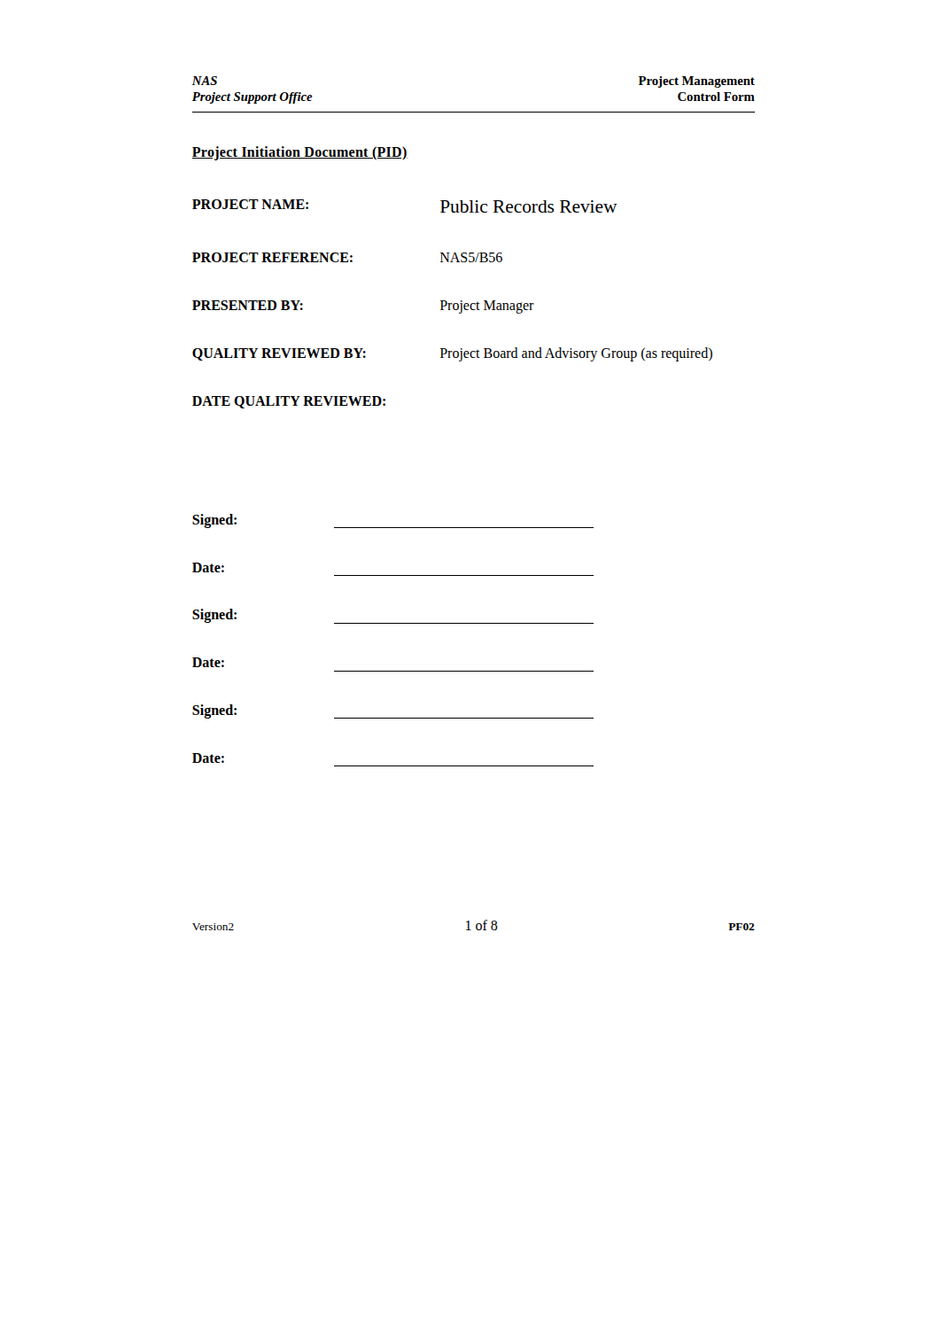NAS
Project Support Office
Project Management
Control Form
Project Initiation Document (PID)
| PROJECT NAME: | Public Records Review |
| PROJECT REFERENCE: | NAS5/B56 |
| PRESENTED BY: | Project Manager |
| QUALITY REVIEWED BY: | Project Board and Advisory Group (as required) |
| DATE QUALITY REVIEWED: | |
| Signed: | |
| Date: | |
| Signed: | |
| Date: | |
| Signed: | |
| Date: | |
Version2
1 of 8
PF02